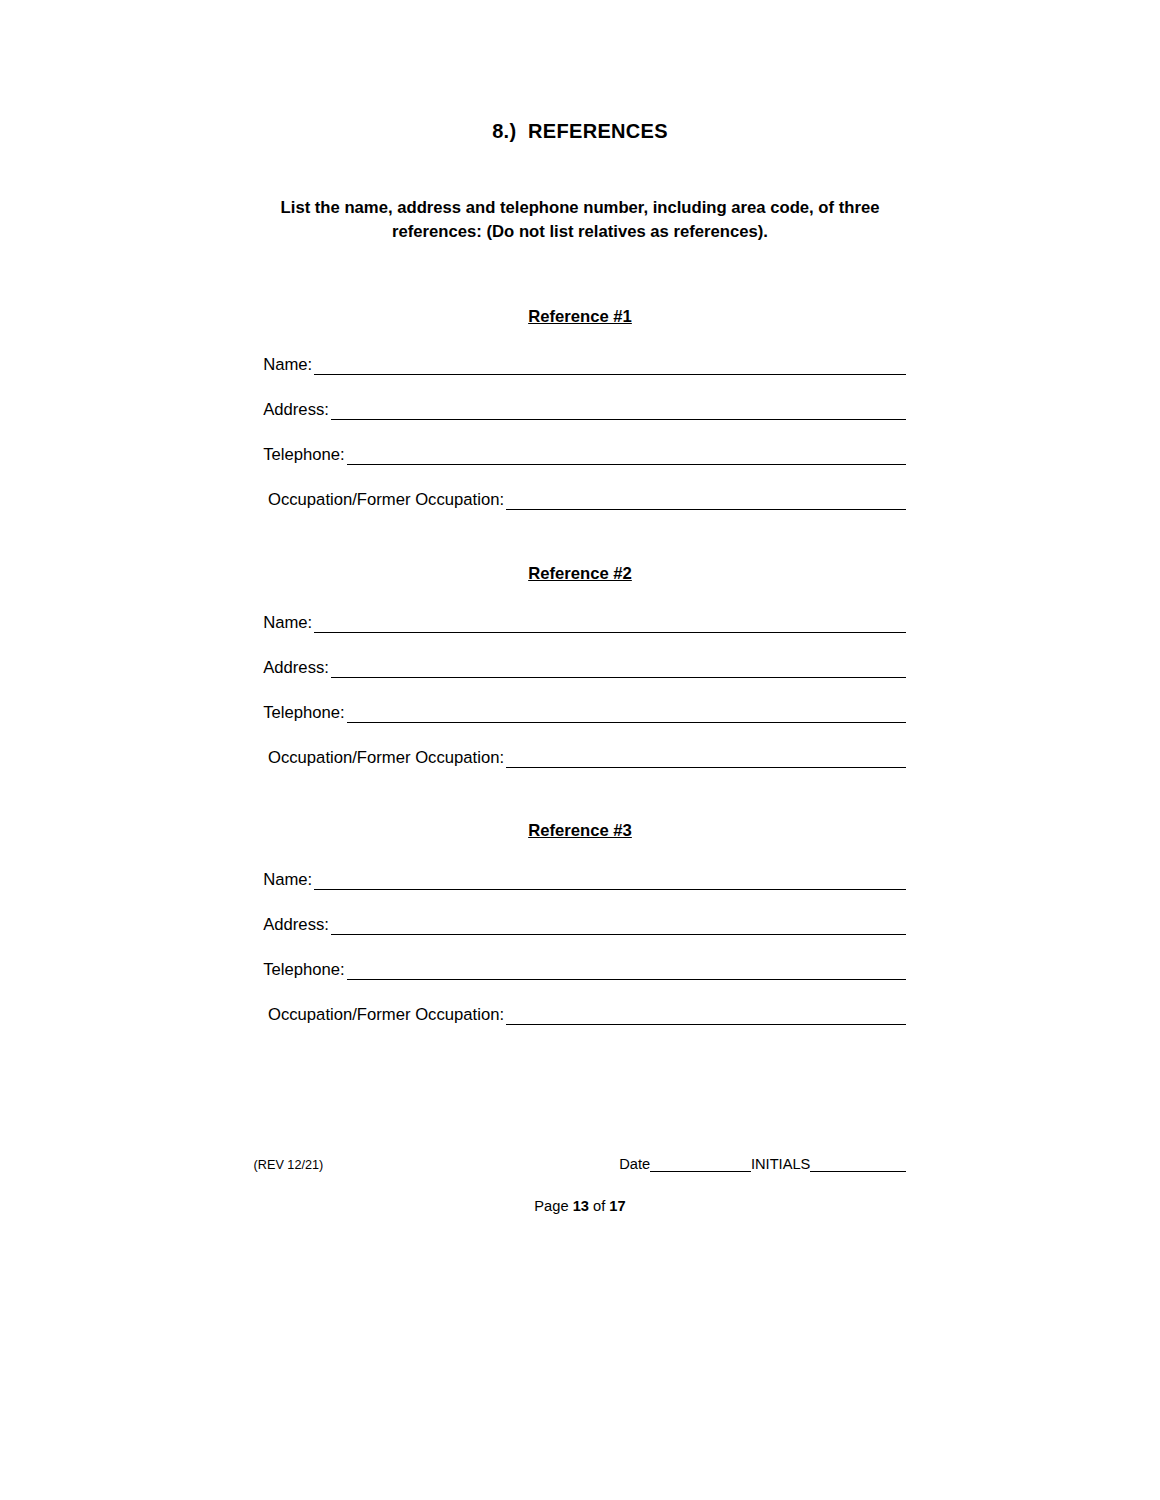8.) REFERENCES
List the name, address and telephone number, including area code, of three
references: (Do not list relatives as references).
Reference #1
Name:
Address:
Telephone:
Occupation/Former Occupation:
Reference #2
Name:
Address:
Telephone:
Occupation/Former Occupation:
Reference #3
Name:
Address:
Telephone:
Occupation/Former Occupation:
(REV 12/21)
Date INITIALS
Page 13 of 17